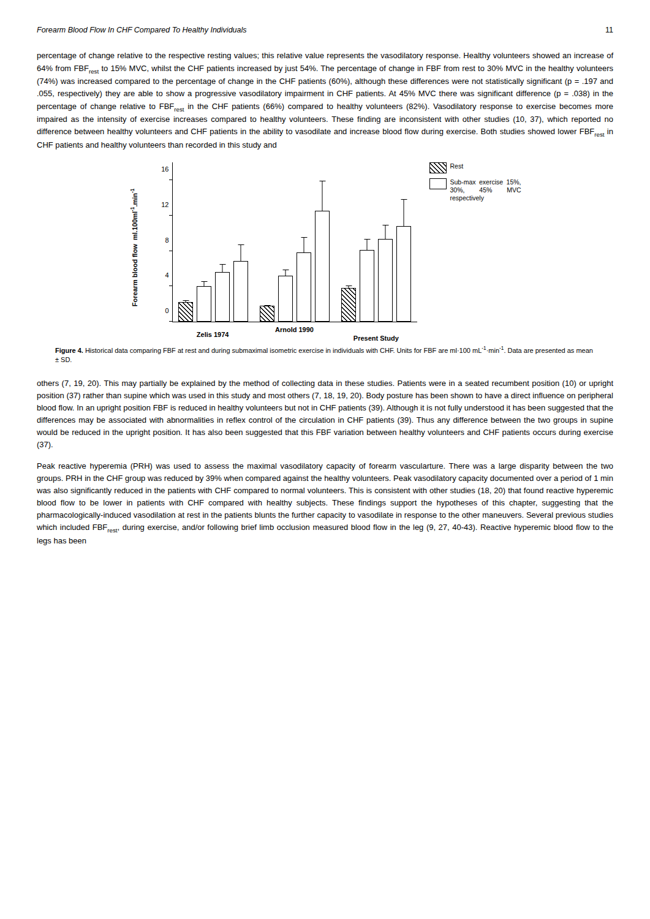Forearm Blood Flow In CHF Compared To Healthy Individuals 11
percentage of change relative to the respective resting values; this relative value represents the vasodilatory response. Healthy volunteers showed an increase of 64% from FBFrest to 15% MVC, whilst the CHF patients increased by just 54%. The percentage of change in FBF from rest to 30% MVC in the healthy volunteers (74%) was increased compared to the percentage of change in the CHF patients (60%), although these differences were not statistically significant (p = .197 and .055, respectively) they are able to show a progressive vasodilatory impairment in CHF patients. At 45% MVC there was significant difference (p = .038) in the percentage of change relative to FBFrest in the CHF patients (66%) compared to healthy volunteers (82%). Vasodilatory response to exercise becomes more impaired as the intensity of exercise increases compared to healthy volunteers. These finding are inconsistent with other studies (10, 37), which reported no difference between healthy volunteers and CHF patients in the ability to vasodilate and increase blood flow during exercise. Both studies showed lower FBFrest in CHF patients and healthy volunteers than recorded in this study and
Rest
Sub-max exercise 15%, 30%, 45% MVC respectively
Forearm blood flow ml.100ml-1.min-1
0
4
8
12
16
Zelis 1974
Arnold 1990
Present Study
Figure 4. Historical data comparing FBF at rest and during submaximal isometric exercise in individuals with CHF. Units for FBF are ml·100 mL-1·min-1. Data are presented as mean ± SD.
others (7, 19, 20). This may partially be explained by the method of collecting data in these studies. Patients were in a seated recumbent position (10) or upright position (37) rather than supine which was used in this study and most others (7, 18, 19, 20). Body posture has been shown to have a direct influence on peripheral blood flow. In an upright position FBF is reduced in healthy volunteers but not in CHF patients (39). Although it is not fully understood it has been suggested that the differences may be associated with abnormalities in reflex control of the circulation in CHF patients (39). Thus any difference between the two groups in supine would be reduced in the upright position. It has also been suggested that this FBF variation between healthy volunteers and CHF patients occurs during exercise (37).
Peak reactive hyperemia (PRH) was used to assess the maximal vasodilatory capacity of forearm vascularture. There was a large disparity between the two groups. PRH in the CHF group was reduced by 39% when compared against the healthy volunteers. Peak vasodilatory capacity documented over a period of 1 min was also significantly reduced in the patients with CHF compared to normal volunteers. This is consistent with other studies (18, 20) that found reactive hyperemic blood flow to be lower in patients with CHF compared with healthy subjects. These findings support the hypotheses of this chapter, suggesting that the pharmacologically-induced vasodilation at rest in the patients blunts the further capacity to vasodilate in response to the other maneuvers. Several previous studies which included FBFrest, during exercise, and/or following brief limb occlusion measured blood flow in the leg (9, 27, 40-43). Reactive hyperemic blood flow to the legs has been